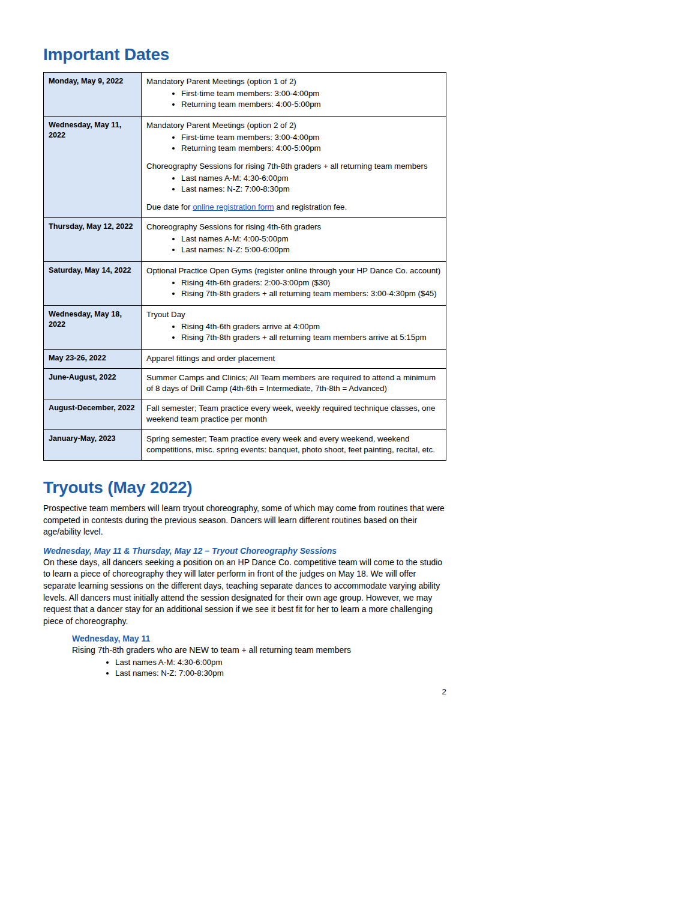Important Dates
| Monday, May 9, 2022 | Mandatory Parent Meetings (option 1 of 2) First-time team members: 3:00-4:00pm Returning team members: 4:00-5:00pm |
| Wednesday, May 11, 2022 | Mandatory Parent Meetings (option 2 of 2) First-time team members: 3:00-4:00pm Returning team members: 4:00-5:00pm Choreography Sessions for rising 7th-8th graders + all returning team members Last names A-M: 4:30-6:00pm Last names: N-Z: 7:00-8:30pm Due date for online registration form and registration fee. |
| Thursday, May 12, 2022 | Choreography Sessions for rising 4th-6th graders Last names A-M: 4:00-5:00pm Last names: N-Z: 5:00-6:00pm |
| Saturday, May 14, 2022 | Optional Practice Open Gyms (register online through your HP Dance Co. account) Rising 4th-6th graders: 2:00-3:00pm ($30) Rising 7th-8th graders + all returning team members: 3:00-4:30pm ($45) |
| Wednesday, May 18, 2022 | Tryout Day Rising 4th-6th graders arrive at 4:00pm Rising 7th-8th graders + all returning team members arrive at 5:15pm |
| May 23-26, 2022 | Apparel fittings and order placement |
| June-August, 2022 | Summer Camps and Clinics; All Team members are required to attend a minimum of 8 days of Drill Camp (4th-6th = Intermediate, 7th-8th = Advanced) |
| August-December, 2022 | Fall semester; Team practice every week, weekly required technique classes, one weekend team practice per month |
| January-May, 2023 | Spring semester; Team practice every week and every weekend, weekend competitions, misc. spring events: banquet, photo shoot, feet painting, recital, etc. |
Tryouts (May 2022)
Prospective team members will learn tryout choreography, some of which may come from routines that were competed in contests during the previous season. Dancers will learn different routines based on their age/ability level.
Wednesday, May 11 & Thursday, May 12 – Tryout Choreography Sessions
On these days, all dancers seeking a position on an HP Dance Co. competitive team will come to the studio to learn a piece of choreography they will later perform in front of the judges on May 18. We will offer separate learning sessions on the different days, teaching separate dances to accommodate varying ability levels. All dancers must initially attend the session designated for their own age group. However, we may request that a dancer stay for an additional session if we see it best fit for her to learn a more challenging piece of choreography.
Wednesday, May 11
Rising 7th-8th graders who are NEW to team + all returning team members
Last names A-M: 4:30-6:00pm
Last names: N-Z: 7:00-8:30pm
2